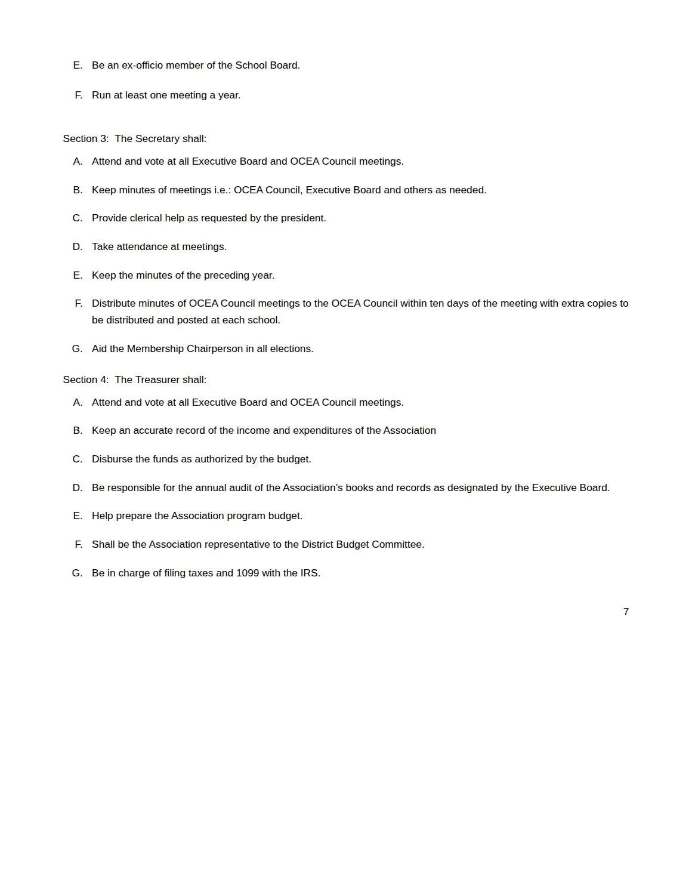Be an ex-officio member of the School Board.
Run at least one meeting a year.
Section 3: The Secretary shall:
Attend and vote at all Executive Board and OCEA Council meetings.
Keep minutes of meetings i.e.: OCEA Council, Executive Board and others as needed.
Provide clerical help as requested by the president.
Take attendance at meetings.
Keep the minutes of the preceding year.
Distribute minutes of OCEA Council meetings to the OCEA Council within ten days of the meeting with extra copies to be distributed and posted at each school.
Aid the Membership Chairperson in all elections.
Section 4: The Treasurer shall:
Attend and vote at all Executive Board and OCEA Council meetings.
Keep an accurate record of the income and expenditures of the Association
Disburse the funds as authorized by the budget.
Be responsible for the annual audit of the Association’s books and records as designated by the Executive Board.
Help prepare the Association program budget.
Shall be the Association representative to the District Budget Committee.
Be in charge of filing taxes and 1099 with the IRS.
7